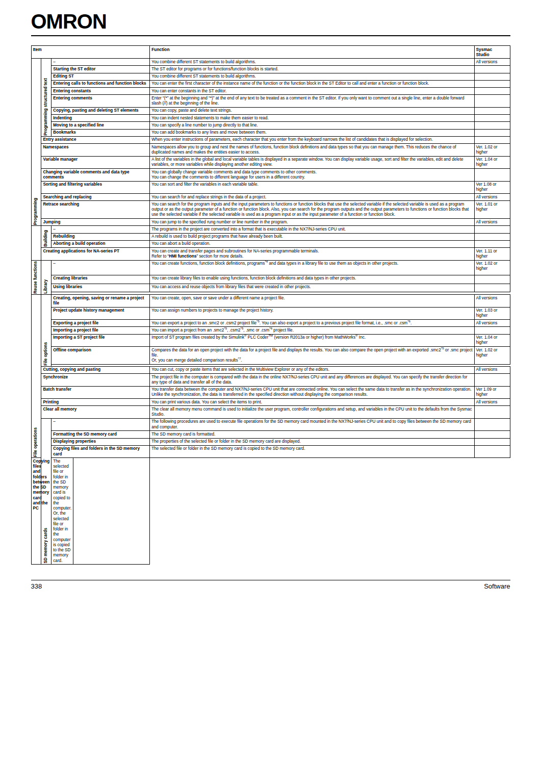OMRON
| Item | Function | Sysmac Studio |
| --- | --- | --- |
| Programming | Programming structured text | – | You combine different ST statements to build algorithms. | All versions |
| Starting the ST editor | The ST editor for programs or for functions/function blocks is started. | |
| Editing ST | You combine different ST statements to build algorithms. | |
| Entering calls to functions and function blocks | You can enter the first character of the instance name of the function or the function block in the ST Editor to call and enter a function or function block. | |
| Entering constants | You can enter constants in the ST editor. | |
| Entering comments | Enter “(*” at the beginning and “*)” at the end of any text to be treated as a comment in the ST editor. If you only want to comment out a single line, enter a double forward slash (//) at the beginning of the line. | |
| Copying, pasting and deleting ST elements | You can copy, paste and delete text strings. | |
| Indenting | You can indent nested statements to make them easier to read. | |
| Moving to a specified line | You can specify a line number to jump directly to that line. | |
| Bookmarks | You can add bookmarks to any lines and move between them. | |
| Entry assistance | When you enter instructions of parameters, each character that you enter from the keyboard narrows the list of candidates that is displayed for selection. | |
| Namespaces | Namespaces allow you to group and nest the names of functions, function block definitions and data types so that you can manage them. This reduces the chance of duplicated names and makes the entities easier to access. | Ver. 1.02 or higher |
| Variable manager | A list of the variables in the global and local variable tables is displayed in a separate window. You can display variable usage, sort and filter the variables, edit and delete variables, or more variables while displaying another editing view. | Ver. 1.04 or higher |
| Changing variable comments and data type comments | You can globally change variable comments and data type comments to other comments. You can change the comments to different language for users in a different country. | |
| Sorting and filtering variables | You can sort and filter the variables in each variable table. | Ver 1.08 or higher |
| Searching and replacing | You can search for and replace strings in the data of a project. | All versions |
| Retrace searching | You can search for the program inputs and the input parameters to functions or function blocks that use the selected variable if the selected variable is used as a program output or as the output parameter of a function or function block. Also, you can search for the program outputs and the output parameters to functions or function blocks that use the selected variable if the selected variable is used as a program input or as the input parameter of a function or function block. | Ver. 1.01 or higher |
| Jumping | You can jump to the specified rung number or line number in the program. | All versions |
| | Building | – | The programs in the project are converted into a format that is executable in the NX7/NJ-series CPU unit. | |
| Rebuilding | A rebuild is used to build project programs that have already been built. | |
| Aborting a build operation | You can abort a build operation. | |
| Creating applications for NA-series PT | You can create and transfer pages and subroutines for NA-series programmable terminals. Refer to “ HMI functions ” section for more details. | Ver. 1.11 or higher |
| Reuse functions | Library | – | You can create functions, function block definitions, programs *4 and data types in a library file to use them as objects in other projects. | Ver. 1.02 or higher |
| Creating libraries | You can create library files to enable using functions, function block definitions and data types in other projects. | |
| Using libraries | You can access and reuse objects from library files that were created in other projects. | |
| File operations | File options | Creating, opening, saving or rename a project file | You can create, open, save or save under a different name a project file. | All versions |
| Project update history management | You can assign numbers to projects to manage the project history. | Ver. 1.03 or higher |
| Exporting a project file | You can export a project to an .smc2 or .csm2 project file *5 . You can also export a project to a previous project file format, i.e., .smc or .csm *6 . | All versions |
| Importing a project file | You can import a project from an .smc2 *5 , .csm2 *5 , .smc or .csm *6 project file. | |
| Importing a ST project file | Import of ST program files created by the Simulink ® PLC Coder TM (version R2013a or higher) from MathWorks ® Inc. | Ver. 1.04 or higher |
| Offline comparison | Compares the data for an open project with the data for a project file and displays the results. You can also compare the open project with an exported .smc2 *5 or .smc project file. Or, you can merge detailed comparison results *7 . | Ver. 1.02 or higher |
| Cutting, copying and pasting | You can cut, copy or paste items that are selected in the Multiview Explorer or any of the editors. | All versions |
| Synchronize | The project file in the computer is compared with the data in the online NX7/NJ-series CPU unit and any differences are displayed. You can specify the transfer direction for any type of data and transfer all of the data. | |
| Batch transfer | You transfer data between the computer and NX7/NJ-series CPU unit that are connected online. You can select the same data to transfer as in the synchronization operation. Unlike the synchronization, the data is transferred in the specified direction without displaying the comparison results. | Ver 1.09 or higher |
| Printing | You can print various data. You can select the items to print. | All versions |
| Clear all memory | The clear all memory menu command is used to initialize the user program, controller configurations and setup, and variables in the CPU unit to the defaults from the Sysmac Studio. | |
| SD memory cards | – | The following procedures are used to execute file operations for the SD memory card mounted in the NX7/NJ-series CPU unit and to copy files between the SD memory card and computer. | |
| Formatting the SD memory card | The SD memory card is formatted. | |
| Displaying properties | The properties of the selected file or folder in the SD memory card are displayed. | |
| Copying files and folders in the SD memory card | The selected file or folder in the SD memory card is copied to the SD memory card. | |
| Copying files and folders between the SD memory card and the PC | The selected file or folder in the SD memory card is copied to the computer. Or, the selected file or folder in the computer is copied to the SD memory card. | |
338
Software